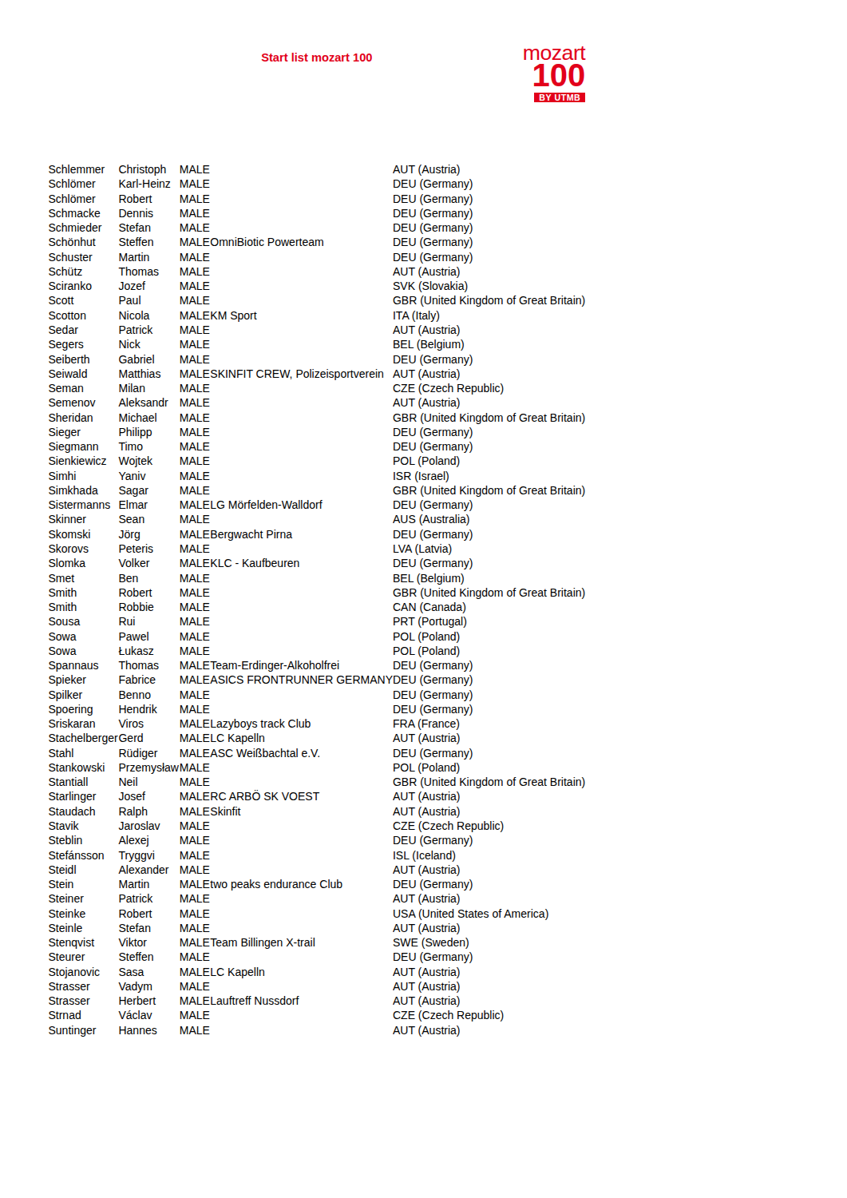Start list mozart 100
mozart 100 BY UTMB
| Schlemmer | Christoph | MALE | | AUT (Austria) |
| Schlömer | Karl-Heinz | MALE | | DEU (Germany) |
| Schlömer | Robert | MALE | | DEU (Germany) |
| Schmacke | Dennis | MALE | | DEU (Germany) |
| Schmieder | Stefan | MALE | | DEU (Germany) |
| Schönhut | Steffen | MALE | OmniBiotic Powerteam | DEU (Germany) |
| Schuster | Martin | MALE | | DEU (Germany) |
| Schütz | Thomas | MALE | | AUT (Austria) |
| Sciranko | Jozef | MALE | | SVK (Slovakia) |
| Scott | Paul | MALE | | GBR (United Kingdom of Great Britain) |
| Scotton | Nicola | MALE | KM Sport | ITA (Italy) |
| Sedar | Patrick | MALE | | AUT (Austria) |
| Segers | Nick | MALE | | BEL (Belgium) |
| Seiberth | Gabriel | MALE | | DEU (Germany) |
| Seiwald | Matthias | MALE | SKINFIT CREW, Polizeisportverein | AUT (Austria) |
| Seman | Milan | MALE | | CZE (Czech Republic) |
| Semenov | Aleksandr | MALE | | AUT (Austria) |
| Sheridan | Michael | MALE | | GBR (United Kingdom of Great Britain) |
| Sieger | Philipp | MALE | | DEU (Germany) |
| Siegmann | Timo | MALE | | DEU (Germany) |
| Sienkiewicz | Wojtek | MALE | | POL (Poland) |
| Simhi | Yaniv | MALE | | ISR (Israel) |
| Simkhada | Sagar | MALE | | GBR (United Kingdom of Great Britain) |
| Sistermanns | Elmar | MALE | LG Mörfelden-Walldorf | DEU (Germany) |
| Skinner | Sean | MALE | | AUS (Australia) |
| Skomski | Jörg | MALE | Bergwacht Pirna | DEU (Germany) |
| Skorovs | Peteris | MALE | | LVA (Latvia) |
| Slomka | Volker | MALE | KLC - Kaufbeuren | DEU (Germany) |
| Smet | Ben | MALE | | BEL (Belgium) |
| Smith | Robert | MALE | | GBR (United Kingdom of Great Britain) |
| Smith | Robbie | MALE | | CAN (Canada) |
| Sousa | Rui | MALE | | PRT (Portugal) |
| Sowa | Pawel | MALE | | POL (Poland) |
| Sowa | Łukasz | MALE | | POL (Poland) |
| Spannaus | Thomas | MALE | Team-Erdinger-Alkoholfrei | DEU (Germany) |
| Spieker | Fabrice | MALE | ASICS FRONTRUNNER GERMANY | DEU (Germany) |
| Spilker | Benno | MALE | | DEU (Germany) |
| Spoering | Hendrik | MALE | | DEU (Germany) |
| Sriskaran | Viros | MALE | Lazyboys track Club | FRA (France) |
| Stachelberger | Gerd | MALE | LC Kapelln | AUT (Austria) |
| Stahl | Rüdiger | MALE | ASC Weißbachtal e.V. | DEU (Germany) |
| Stankowski | Przemysław | MALE | | POL (Poland) |
| Stantiall | Neil | MALE | | GBR (United Kingdom of Great Britain) |
| Starlinger | Josef | MALE | RC ARBÖ SK VOEST | AUT (Austria) |
| Staudach | Ralph | MALE | Skinfit | AUT (Austria) |
| Stavik | Jaroslav | MALE | | CZE (Czech Republic) |
| Steblin | Alexej | MALE | | DEU (Germany) |
| Stefánsson | Tryggvi | MALE | | ISL (Iceland) |
| Steidl | Alexander | MALE | | AUT (Austria) |
| Stein | Martin | MALE | two peaks endurance Club | DEU (Germany) |
| Steiner | Patrick | MALE | | AUT (Austria) |
| Steinke | Robert | MALE | | USA (United States of America) |
| Steinle | Stefan | MALE | | AUT (Austria) |
| Stenqvist | Viktor | MALE | Team Billingen X-trail | SWE (Sweden) |
| Steurer | Steffen | MALE | | DEU (Germany) |
| Stojanovic | Sasa | MALE | LC Kapelln | AUT (Austria) |
| Strasser | Vadym | MALE | | AUT (Austria) |
| Strasser | Herbert | MALE | Lauftreff Nussdorf | AUT (Austria) |
| Strnad | Václav | MALE | | CZE (Czech Republic) |
| Suntinger | Hannes | MALE | | AUT (Austria) |